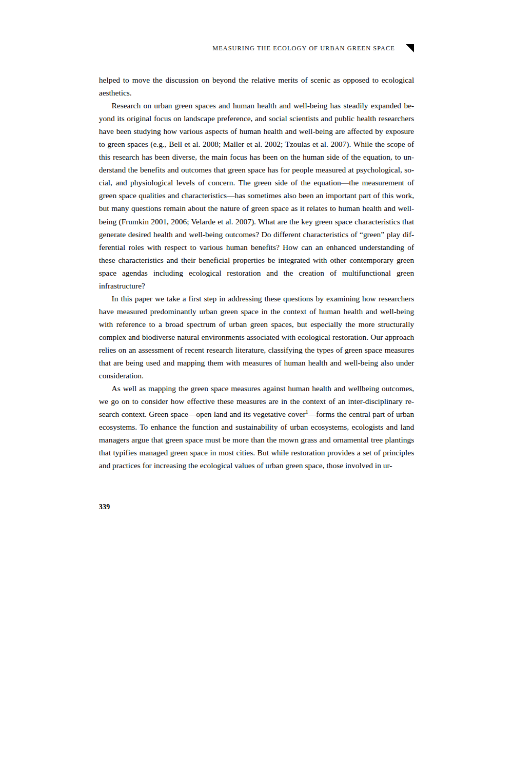Measuring the Ecology of Urban Green Space
helped to move the discussion on beyond the relative merits of scenic as opposed to ecological aesthetics.
Research on urban green spaces and human health and well-being has steadily expanded beyond its original focus on landscape preference, and social scientists and public health researchers have been studying how various aspects of human health and well-being are affected by exposure to green spaces (e.g., Bell et al. 2008; Maller et al. 2002; Tzoulas et al. 2007). While the scope of this research has been diverse, the main focus has been on the human side of the equation, to understand the benefits and outcomes that green space has for people measured at psychological, social, and physiological levels of concern. The green side of the equation—the measurement of green space qualities and characteristics—has sometimes also been an important part of this work, but many questions remain about the nature of green space as it relates to human health and well-being (Frumkin 2001, 2006; Velarde et al. 2007). What are the key green space characteristics that generate desired health and well-being outcomes? Do different characteristics of “green” play differential roles with respect to various human benefits? How can an enhanced understanding of these characteristics and their beneficial properties be integrated with other contemporary green space agendas including ecological restoration and the creation of multifunctional green infrastructure?
In this paper we take a first step in addressing these questions by examining how researchers have measured predominantly urban green space in the context of human health and well-being with reference to a broad spectrum of urban green spaces, but especially the more structurally complex and biodiverse natural environments associated with ecological restoration. Our approach relies on an assessment of recent research literature, classifying the types of green space measures that are being used and mapping them with measures of human health and well-being also under consideration.
As well as mapping the green space measures against human health and wellbeing outcomes, we go on to consider how effective these measures are in the context of an inter-disciplinary research context. Green space—open land and its vegetative cover1—forms the central part of urban ecosystems. To enhance the function and sustainability of urban ecosystems, ecologists and land managers argue that green space must be more than the mown grass and ornamental tree plantings that typifies managed green space in most cities. But while restoration provides a set of principles and practices for increasing the ecological values of urban green space, those involved in ur-
339